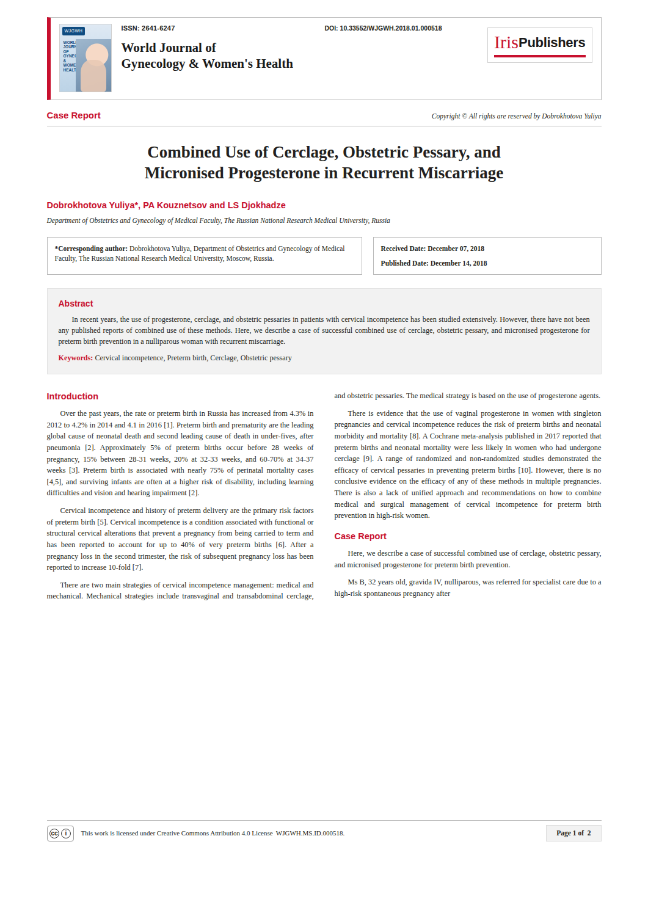WJGWH
World Journal of Gynecology & Women's Health
ISSN: 2641-6247
DOI: 10.33552/WJGWH.2018.01.000518
World Journal of Gynecology & Women's Health
Iris Publishers
Case Report
Copyright © All rights are reserved by Dobrokhotova Yuliya
Combined Use of Cerclage, Obstetric Pessary, and
Micronised Progesterone in Recurrent Miscarriage
Dobrokhotova Yuliya*, PA Kouznetsov and LS Djokhadze
Department of Obstetrics and Gynecology of Medical Faculty, The Russian National Research Medical University, Russia
*Corresponding author: Dobrokhotova Yuliya, Department of Obstetrics and Gynecology of Medical Faculty, The Russian National Research Medical University, Moscow, Russia.
Received Date: December 07, 2018
Published Date: December 14, 2018
Abstract
In recent years, the use of progesterone, cerclage, and obstetric pessaries in patients with cervical incompetence has been studied extensively. However, there have not been any published reports of combined use of these methods. Here, we describe a case of successful combined use of cerclage, obstetric pessary, and micronised progesterone for preterm birth prevention in a nulliparous woman with recurrent miscarriage.
Keywords: Cervical incompetence, Preterm birth, Cerclage, Obstetric pessary
Introduction
Over the past years, the rate or preterm birth in Russia has increased from 4.3% in 2012 to 4.2% in 2014 and 4.1 in 2016 [1]. Preterm birth and prematurity are the leading global cause of neonatal death and second leading cause of death in under-fives, after pneumonia [2]. Approximately 5% of preterm births occur before 28 weeks of pregnancy, 15% between 28-31 weeks, 20% at 32-33 weeks, and 60-70% at 34-37 weeks [3]. Preterm birth is associated with nearly 75% of perinatal mortality cases [4,5], and surviving infants are often at a higher risk of disability, including learning difficulties and vision and hearing impairment [2].
Cervical incompetence and history of preterm delivery are the primary risk factors of preterm birth [5]. Cervical incompetence is a condition associated with functional or structural cervical alterations that prevent a pregnancy from being carried to term and has been reported to account for up to 40% of very preterm births [6]. After a pregnancy loss in the second trimester, the risk of subsequent pregnancy loss has been reported to increase 10-fold [7].
There are two main strategies of cervical incompetence management: medical and mechanical. Mechanical strategies include transvaginal and transabdominal cerclage, and obstetric pessaries. The medical strategy is based on the use of progesterone agents.
There is evidence that the use of vaginal progesterone in women with singleton pregnancies and cervical incompetence reduces the risk of preterm births and neonatal morbidity and mortality [8]. A Cochrane meta-analysis published in 2017 reported that preterm births and neonatal mortality were less likely in women who had undergone cerclage [9]. A range of randomized and non-randomized studies demonstrated the efficacy of cervical pessaries in preventing preterm births [10]. However, there is no conclusive evidence on the efficacy of any of these methods in multiple pregnancies. There is also a lack of unified approach and recommendations on how to combine medical and surgical management of cervical incompetence for preterm birth prevention in high-risk women.
Case Report
Here, we describe a case of successful combined use of cerclage, obstetric pessary, and micronised progesterone for preterm birth prevention.
Ms B, 32 years old, gravida IV, nulliparous, was referred for specialist care due to a high-risk spontaneous pregnancy after
cc
i
This work is licensed under Creative Commons Attribution 4.0 License WJGWH.MS.ID.000518.
Page 1 of 2